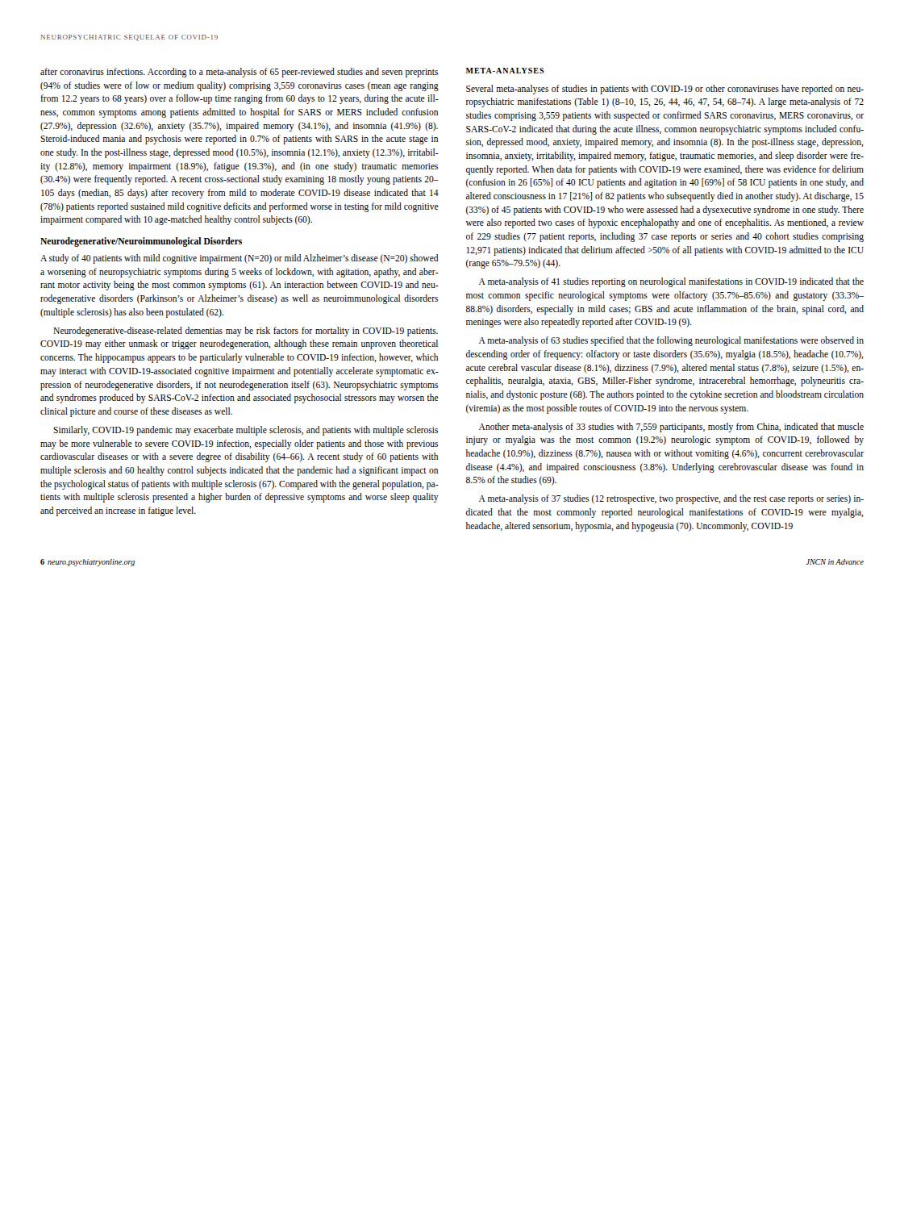Neuropsychiatric Sequelae of COVID-19
after coronavirus infections. According to a meta-analysis of 65 peer-reviewed studies and seven preprints (94% of studies were of low or medium quality) comprising 3,559 coronavirus cases (mean age ranging from 12.2 years to 68 years) over a follow-up time ranging from 60 days to 12 years, during the acute illness, common symptoms among patients admitted to hospital for SARS or MERS included confusion (27.9%), depression (32.6%), anxiety (35.7%), impaired memory (34.1%), and insomnia (41.9%) (8). Steroid-induced mania and psychosis were reported in 0.7% of patients with SARS in the acute stage in one study. In the post-illness stage, depressed mood (10.5%), insomnia (12.1%), anxiety (12.3%), irritability (12.8%), memory impairment (18.9%), fatigue (19.3%), and (in one study) traumatic memories (30.4%) were frequently reported. A recent cross-sectional study examining 18 mostly young patients 20–105 days (median, 85 days) after recovery from mild to moderate COVID-19 disease indicated that 14 (78%) patients reported sustained mild cognitive deficits and performed worse in testing for mild cognitive impairment compared with 10 age-matched healthy control subjects (60).
Neurodegenerative/Neuroimmunological Disorders
A study of 40 patients with mild cognitive impairment (N=20) or mild Alzheimer’s disease (N=20) showed a worsening of neuropsychiatric symptoms during 5 weeks of lockdown, with agitation, apathy, and aberrant motor activity being the most common symptoms (61). An interaction between COVID-19 and neurodegenerative disorders (Parkinson’s or Alzheimer’s disease) as well as neuroimmunological disorders (multiple sclerosis) has also been postulated (62).
Neurodegenerative-disease-related dementias may be risk factors for mortality in COVID-19 patients. COVID-19 may either unmask or trigger neurodegeneration, although these remain unproven theoretical concerns. The hippocampus appears to be particularly vulnerable to COVID-19 infection, however, which may interact with COVID-19-associated cognitive impairment and potentially accelerate symptomatic expression of neurodegenerative disorders, if not neurodegeneration itself (63). Neuropsychiatric symptoms and syndromes produced by SARS-CoV-2 infection and associated psychosocial stressors may worsen the clinical picture and course of these diseases as well.
Similarly, COVID-19 pandemic may exacerbate multiple sclerosis, and patients with multiple sclerosis may be more vulnerable to severe COVID-19 infection, especially older patients and those with previous cardiovascular diseases or with a severe degree of disability (64–66). A recent study of 60 patients with multiple sclerosis and 60 healthy control subjects indicated that the pandemic had a significant impact on the psychological status of patients with multiple sclerosis (67). Compared with the general population, patients with multiple sclerosis presented a higher burden of depressive symptoms and worse sleep quality and perceived an increase in fatigue level.
Meta-Analyses
Several meta-analyses of studies in patients with COVID-19 or other coronaviruses have reported on neuropsychiatric manifestations (Table 1) (8–10, 15, 26, 44, 46, 47, 54, 68–74). A large meta-analysis of 72 studies comprising 3,559 patients with suspected or confirmed SARS coronavirus, MERS coronavirus, or SARS-CoV-2 indicated that during the acute illness, common neuropsychiatric symptoms included confusion, depressed mood, anxiety, impaired memory, and insomnia (8). In the post-illness stage, depression, insomnia, anxiety, irritability, impaired memory, fatigue, traumatic memories, and sleep disorder were frequently reported. When data for patients with COVID-19 were examined, there was evidence for delirium (confusion in 26 [65%] of 40 ICU patients and agitation in 40 [69%] of 58 ICU patients in one study, and altered consciousness in 17 [21%] of 82 patients who subsequently died in another study). At discharge, 15 (33%) of 45 patients with COVID-19 who were assessed had a dysexecutive syndrome in one study. There were also reported two cases of hypoxic encephalopathy and one of encephalitis. As mentioned, a review of 229 studies (77 patient reports, including 37 case reports or series and 40 cohort studies comprising 12,971 patients) indicated that delirium affected >50% of all patients with COVID-19 admitted to the ICU (range 65%–79.5%) (44).
A meta-analysis of 41 studies reporting on neurological manifestations in COVID-19 indicated that the most common specific neurological symptoms were olfactory (35.7%–85.6%) and gustatory (33.3%–88.8%) disorders, especially in mild cases; GBS and acute inflammation of the brain, spinal cord, and meninges were also repeatedly reported after COVID-19 (9).
A meta-analysis of 63 studies specified that the following neurological manifestations were observed in descending order of frequency: olfactory or taste disorders (35.6%), myalgia (18.5%), headache (10.7%), acute cerebral vascular disease (8.1%), dizziness (7.9%), altered mental status (7.8%), seizure (1.5%), encephalitis, neuralgia, ataxia, GBS, Miller-Fisher syndrome, intracerebral hemorrhage, polyneuritis cranialis, and dystonic posture (68). The authors pointed to the cytokine secretion and bloodstream circulation (viremia) as the most possible routes of COVID-19 into the nervous system.
Another meta-analysis of 33 studies with 7,559 participants, mostly from China, indicated that muscle injury or myalgia was the most common (19.2%) neurologic symptom of COVID-19, followed by headache (10.9%), dizziness (8.7%), nausea with or without vomiting (4.6%), concurrent cerebrovascular disease (4.4%), and impaired consciousness (3.8%). Underlying cerebrovascular disease was found in 8.5% of the studies (69).
A meta-analysis of 37 studies (12 retrospective, two prospective, and the rest case reports or series) indicated that the most commonly reported neurological manifestations of COVID-19 were myalgia, headache, altered sensorium, hyposmia, and hypogeusia (70). Uncommonly, COVID-19
6neuro.psychiatryonline.org
JNCN in Advance